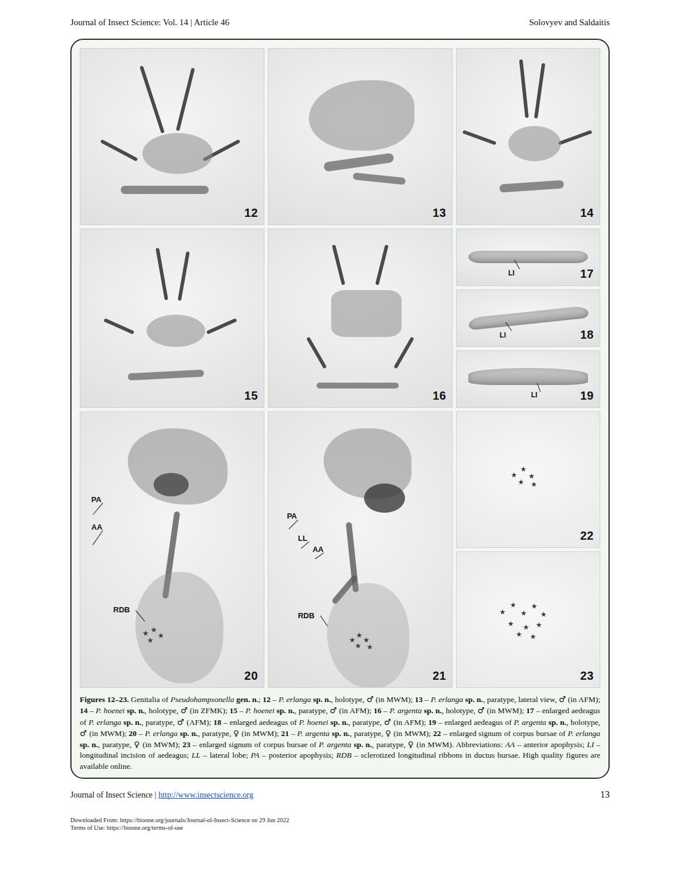Journal of Insect Science: Vol. 14 | Article 46
Solovyev and Saldaitis
12
13
14
15
16
LI
17
LI
18
LI
19
PA
AA
RDB
20
PA
LL
AA
RDB
21
22
23
Figures 12–23. Genitalia of Pseudohampsonella gen. n.; 12 – P. erlanga sp. n., holotype, ♂ (in MWM); 13 – P. erlanga sp. n., paratype, lateral view, ♂ (in AFM); 14 – P. hoenei sp. n., holotype, ♂ (in ZFMK); 15 – P. hoenei sp. n., paratype, ♂ (in AFM); 16 – P. argenta sp. n., holotype, ♂ (in MWM); 17 – enlarged aedeagus of P. erlanga sp. n., paratype, ♂ (AFM); 18 – enlarged aedeagus of P. hoenei sp. n., paratype, ♂ (in AFM); 19 – enlarged aedeagus of P. argenta sp. n., holotype, ♂ (in MWM); 20 – P. erlanga sp. n., paratype, ♀ (in MWM); 21 – P. argenta sp. n., paratype, ♀ (in MWM); 22 – enlarged signum of corpus bursae of P. erlanga sp. n., paratype, ♀ (in MWM); 23 – enlarged signum of corpus bursae of P. argenta sp. n., paratype, ♀ (in MWM). Abbreviations: AA – anterior apophysis; LI – longitudinal incision of aedeagus; LL – lateral lobe; PA – posterior apophysis; RDB – sclerotized longitudinal ribbons in ductus bursae. High quality figures are available online.
Journal of Insect Science | http://www.insectscience.org
13
Downloaded From: https://bioone.org/journals/Journal-of-Insect-Science on 29 Jun 2022
Terms of Use: https://bioone.org/terms-of-use